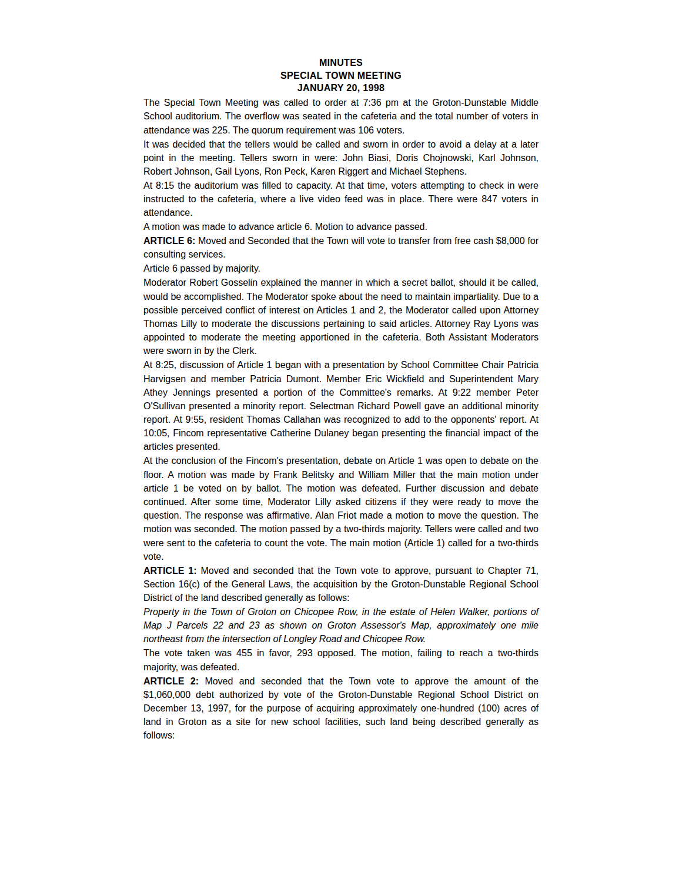MINUTES
SPECIAL TOWN MEETING
JANUARY 20, 1998
The Special Town Meeting was called to order at 7:36 pm at the Groton-Dunstable Middle School auditorium. The overflow was seated in the cafeteria and the total number of voters in attendance was 225. The quorum requirement was 106 voters.
It was decided that the tellers would be called and sworn in order to avoid a delay at a later point in the meeting. Tellers sworn in were: John Biasi, Doris Chojnowski, Karl Johnson, Robert Johnson, Gail Lyons, Ron Peck, Karen Riggert and Michael Stephens.
At 8:15 the auditorium was filled to capacity. At that time, voters attempting to check in were instructed to the cafeteria, where a live video feed was in place. There were 847 voters in attendance.
A motion was made to advance article 6. Motion to advance passed.
ARTICLE 6: Moved and Seconded that the Town will vote to transfer from free cash $8,000 for consulting services.
Article 6 passed by majority.
Moderator Robert Gosselin explained the manner in which a secret ballot, should it be called, would be accomplished. The Moderator spoke about the need to maintain impartiality. Due to a possible perceived conflict of interest on Articles 1 and 2, the Moderator called upon Attorney Thomas Lilly to moderate the discussions pertaining to said articles. Attorney Ray Lyons was appointed to moderate the meeting apportioned in the cafeteria. Both Assistant Moderators were sworn in by the Clerk.
At 8:25, discussion of Article 1 began with a presentation by School Committee Chair Patricia Harvigsen and member Patricia Dumont. Member Eric Wickfield and Superintendent Mary Athey Jennings presented a portion of the Committee's remarks. At 9:22 member Peter O'Sullivan presented a minority report. Selectman Richard Powell gave an additional minority report. At 9:55, resident Thomas Callahan was recognized to add to the opponents' report. At 10:05, Fincom representative Catherine Dulaney began presenting the financial impact of the articles presented.
At the conclusion of the Fincom's presentation, debate on Article 1 was open to debate on the floor. A motion was made by Frank Belitsky and William Miller that the main motion under article 1 be voted on by ballot. The motion was defeated. Further discussion and debate continued. After some time, Moderator Lilly asked citizens if they were ready to move the question. The response was affirmative. Alan Friot made a motion to move the question. The motion was seconded. The motion passed by a two-thirds majority. Tellers were called and two were sent to the cafeteria to count the vote. The main motion (Article 1) called for a two-thirds vote.
ARTICLE 1: Moved and seconded that the Town vote to approve, pursuant to Chapter 71, Section 16(c) of the General Laws, the acquisition by the Groton-Dunstable Regional School District of the land described generally as follows:
Property in the Town of Groton on Chicopee Row, in the estate of Helen Walker, portions of Map J Parcels 22 and 23 as shown on Groton Assessor's Map, approximately one mile northeast from the intersection of Longley Road and Chicopee Row.
The vote taken was 455 in favor, 293 opposed. The motion, failing to reach a two-thirds majority, was defeated.
ARTICLE 2: Moved and seconded that the Town vote to approve the amount of the $1,060,000 debt authorized by vote of the Groton-Dunstable Regional School District on December 13, 1997, for the purpose of acquiring approximately one-hundred (100) acres of land in Groton as a site for new school facilities, such land being described generally as follows: